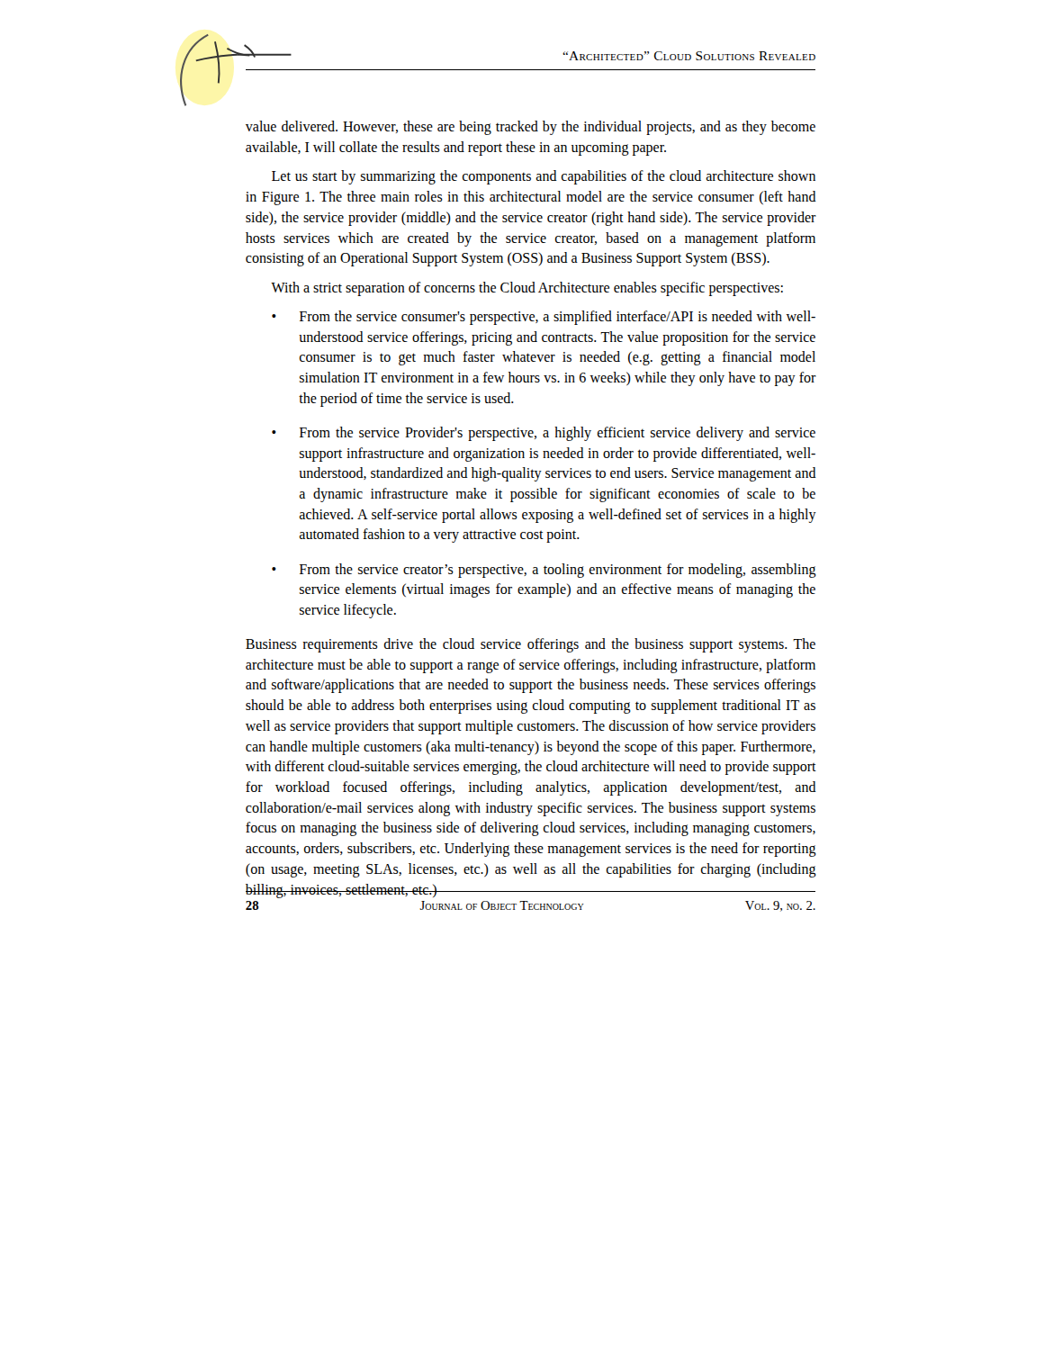“Architected” Cloud Solutions Revealed
value delivered. However, these are being tracked by the individual projects, and as they become available, I will collate the results and report these in an upcoming paper.
Let us start by summarizing the components and capabilities of the cloud architecture shown in Figure 1. The three main roles in this architectural model are the service consumer (left hand side), the service provider (middle) and the service creator (right hand side). The service provider hosts services which are created by the service creator, based on a management platform consisting of an Operational Support System (OSS) and a Business Support System (BSS).
With a strict separation of concerns the Cloud Architecture enables specific perspectives:
From the service consumer's perspective, a simplified interface/API is needed with well-understood service offerings, pricing and contracts. The value proposition for the service consumer is to get much faster whatever is needed (e.g. getting a financial model simulation IT environment in a few hours vs. in 6 weeks) while they only have to pay for the period of time the service is used.
From the service Provider's perspective, a highly efficient service delivery and service support infrastructure and organization is needed in order to provide differentiated, well-understood, standardized and high-quality services to end users. Service management and a dynamic infrastructure make it possible for significant economies of scale to be achieved. A self-service portal allows exposing a well-defined set of services in a highly automated fashion to a very attractive cost point.
From the service creator’s perspective, a tooling environment for modeling, assembling service elements (virtual images for example) and an effective means of managing the service lifecycle.
Business requirements drive the cloud service offerings and the business support systems. The architecture must be able to support a range of service offerings, including infrastructure, platform and software/applications that are needed to support the business needs. These services offerings should be able to address both enterprises using cloud computing to supplement traditional IT as well as service providers that support multiple customers. The discussion of how service providers can handle multiple customers (aka multi-tenancy) is beyond the scope of this paper. Furthermore, with different cloud-suitable services emerging, the cloud architecture will need to provide support for workload focused offerings, including analytics, application development/test, and collaboration/e-mail services along with industry specific services. The business support systems focus on managing the business side of delivering cloud services, including managing customers, accounts, orders, subscribers, etc. Underlying these management services is the need for reporting (on usage, meeting SLAs, licenses, etc.) as well as all the capabilities for charging (including billing, invoices, settlement, etc.)
28
Journal of Object Technology
Vol. 9, no. 2.